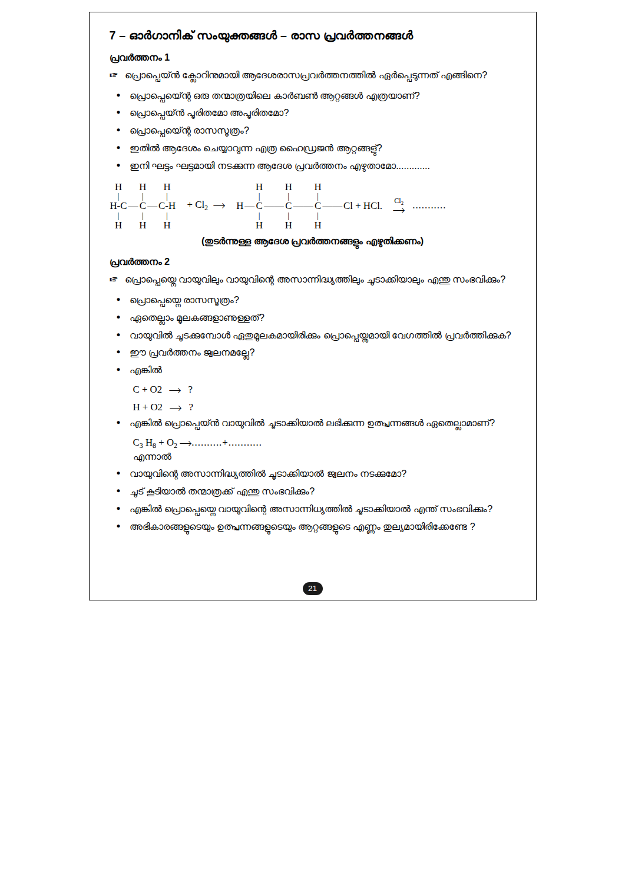7 – ഓർഗാനിക് സംയുക്തങ്ങൾ – രാസ പ്രവർത്തനങ്ങൾ
പ്രവർത്തനം 1
പ്രൊപ്പെയ്ൻ ക്ലോറിനുമായി ആദേശരാസപ്രവർത്തനത്തിൽ ഏർപ്പെടുന്നത് എങ്ങിനെ?
പ്രൊപ്പെയ്ന്റെ ഒരു തന്മാത്രയിലെ കാർബൺ ആറ്റങ്ങൾ എത്രയാണ്?
പ്രൊപ്പെയ്ൻ പൂരിതമോ അപൂരിതമോ?
പ്രൊപ്പെയ്ന്റെ രാസസൂത്രം?
ഇതിൽ ആദേശം ചെയ്യാവുന്ന എത്ര ഹൈഡ്രജൻ ആറ്റങ്ങളു്?
ഇനി ഘട്ടം ഘട്ടമായി നടക്കുന്ന ആദേശ പ്രവർത്തനം എഴുതാമോ.............
| H | | H | | H |
| / | | / | | / |
| H-C | — | C | — | C-H |
| / | | / | | / |
| H | | H | | H |
+ Cl2 ⟶
| | | H | | H | | H | | |
| | | / | | / | | / | | |
| H | — | C | —— | C | —— | C | —— | Cl + HCl. |
| | | / | | / | | / | | |
| | | H | | H | | H | | |
Cl2 ⟶ ...........
(തുടർന്നുള്ള ആദേശ പ്രവർത്തനങ്ങളും എഴുതിക്കണം)
പ്രവർത്തനം 2
പ്രൊപ്പെയ്നെ വായുവിലും വായുവിന്റെ അസാന്നിദ്ധ്യത്തിലും ചൂടാക്കിയാലും എന്തു സംഭവിക്കും?
പ്രൊപ്പെയ്നെ രാസസൂത്രം?
ഏതെല്ലാം മൂലകങ്ങളാണുള്ളത്?
വായുവിൽ ചൂടക്കുമ്പോൾ ഏതുമൂലകമായിരിക്കും പ്രൊപ്പെയ്നുമായി വേഗത്തിൽ പ്രവർത്തിക്കുക?
ഈ പ്രവർത്തനം ജ്വലനമല്ലേ?
എങ്കിൽ
C + O2 ⟶ ?
H + O2 ⟶ ?
എങ്കിൽ പ്രൊപ്പെയ്ൻ വായുവിൽ ചൂടാക്കിയാൽ ലഭിക്കുന്ന ഉത്പ്പന്നങ്ങൾ ഏതെല്ലാമാണ്?
C3 H8 + O2 ⟶..........+...........
എന്നാൽ
വായുവിന്റെ അസാന്നിദ്ധ്യത്തിൽ ചൂടാക്കിയാൽ ജ്വലനം നടക്കുമോ?
ചൂട് കൂടിയാൽ തന്മാത്രക്ക് എന്തു സംഭവിക്കും?
എങ്കിൽ പ്രൊപ്പെയ്നെ വായുവിന്റെ അസാന്നിധ്യത്തിൽ ചൂടാക്കിയാൽ എന്ത് സംഭവിക്കും?
അഭികാരങ്ങളുടെയും ഉത്പ്പന്നങ്ങളുടെയും ആറ്റങ്ങളുടെ എണ്ണം തുല്യമായിരിക്കേണ്ടേ ?
21